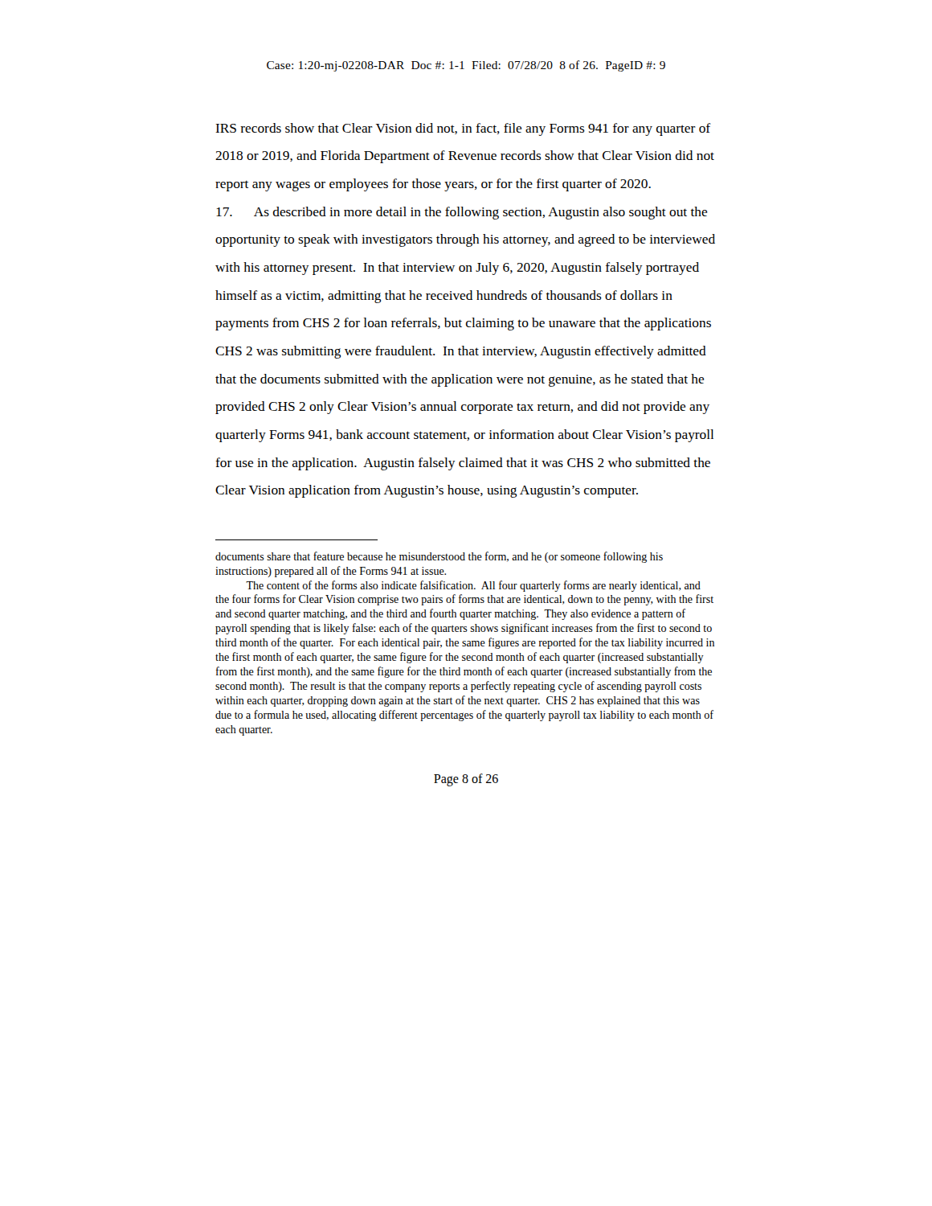Case: 1:20-mj-02208-DAR Doc #: 1-1 Filed: 07/28/20 8 of 26. PageID #: 9
IRS records show that Clear Vision did not, in fact, file any Forms 941 for any quarter of 2018 or 2019, and Florida Department of Revenue records show that Clear Vision did not report any wages or employees for those years, or for the first quarter of 2020.
17. As described in more detail in the following section, Augustin also sought out the opportunity to speak with investigators through his attorney, and agreed to be interviewed with his attorney present. In that interview on July 6, 2020, Augustin falsely portrayed himself as a victim, admitting that he received hundreds of thousands of dollars in payments from CHS 2 for loan referrals, but claiming to be unaware that the applications CHS 2 was submitting were fraudulent. In that interview, Augustin effectively admitted that the documents submitted with the application were not genuine, as he stated that he provided CHS 2 only Clear Vision’s annual corporate tax return, and did not provide any quarterly Forms 941, bank account statement, or information about Clear Vision’s payroll for use in the application. Augustin falsely claimed that it was CHS 2 who submitted the Clear Vision application from Augustin’s house, using Augustin’s computer.
documents share that feature because he misunderstood the form, and he (or someone following his instructions) prepared all of the Forms 941 at issue.
The content of the forms also indicate falsification. All four quarterly forms are nearly identical, and the four forms for Clear Vision comprise two pairs of forms that are identical, down to the penny, with the first and second quarter matching, and the third and fourth quarter matching. They also evidence a pattern of payroll spending that is likely false: each of the quarters shows significant increases from the first to second to third month of the quarter. For each identical pair, the same figures are reported for the tax liability incurred in the first month of each quarter, the same figure for the second month of each quarter (increased substantially from the first month), and the same figure for the third month of each quarter (increased substantially from the second month). The result is that the company reports a perfectly repeating cycle of ascending payroll costs within each quarter, dropping down again at the start of the next quarter. CHS 2 has explained that this was due to a formula he used, allocating different percentages of the quarterly payroll tax liability to each month of each quarter.
Page 8 of 26